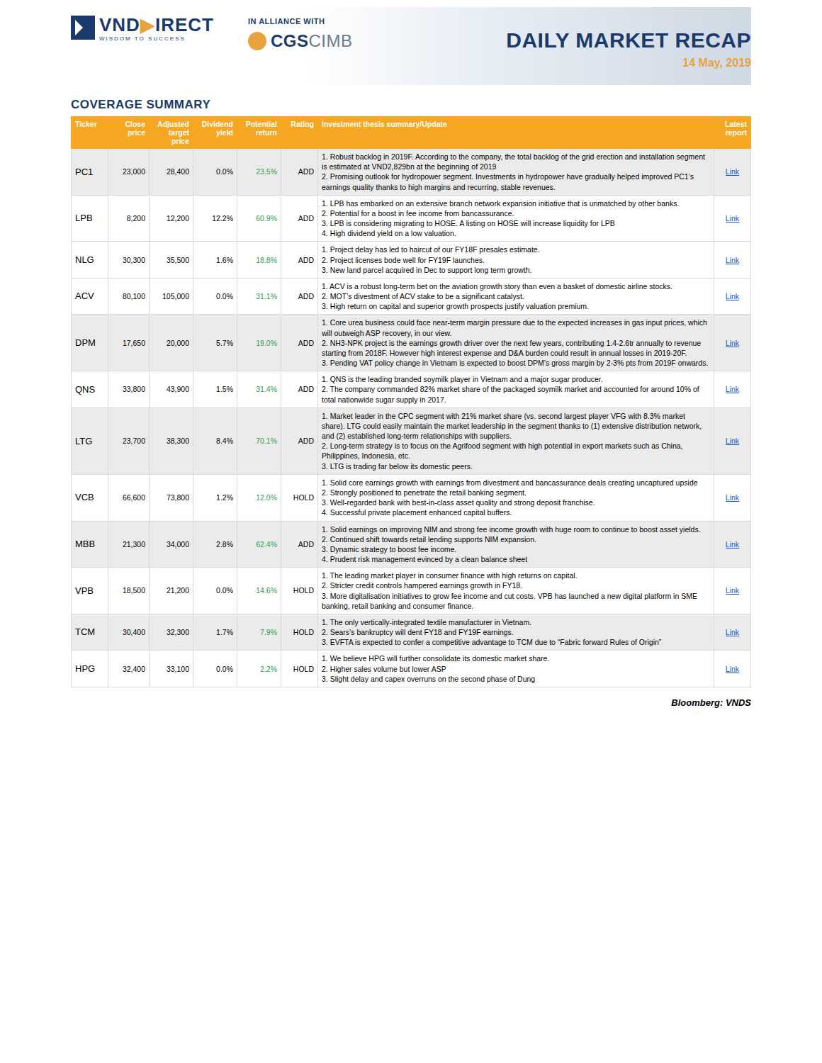VND▶IRECT
WISDOM TO SUCCESS
IN ALLIANCE WITH
CGSCIMB
DAILY MARKET RECAP
14 May, 2019
COVERAGE SUMMARY
| Ticker | Close price | Adjusted target price | Dividend yield | Potential return | Rating | Investment thesis summary/Update | Latest report |
| --- | --- | --- | --- | --- | --- | --- | --- |
| PC1 | 23,000 | 28,400 | 0.0% | 23.5% | ADD | 1. Robust backlog in 2019F. According to the company, the total backlog of the grid erection and installation segment is estimated at VND2,829bn at the beginning of 2019 2. Promising outlook for hydropower segment. Investments in hydropower have gradually helped improved PC1’s earnings quality thanks to high margins and recurring, stable revenues. | Link |
| LPB | 8,200 | 12,200 | 12.2% | 60.9% | ADD | 1. LPB has embarked on an extensive branch network expansion initiative that is unmatched by other banks. 2. Potential for a boost in fee income from bancassurance. 3. LPB is considering migrating to HOSE. A listing on HOSE will increase liquidity for LPB 4. High dividend yield on a low valuation. | Link |
| NLG | 30,300 | 35,500 | 1.6% | 18.8% | ADD | 1. Project delay has led to haircut of our FY18F presales estimate. 2. Project licenses bode well for FY19F launches. 3. New land parcel acquired in Dec to support long term growth. | Link |
| ACV | 80,100 | 105,000 | 0.0% | 31.1% | ADD | 1. ACV is a robust long-term bet on the aviation growth story than even a basket of domestic airline stocks. 2. MOT’s divestment of ACV stake to be a significant catalyst. 3. High return on capital and superior growth prospects justify valuation premium. | Link |
| DPM | 17,650 | 20,000 | 5.7% | 19.0% | ADD | 1. Core urea business could face near-term margin pressure due to the expected increases in gas input prices, which will outweigh ASP recovery, in our view. 2. NH3-NPK project is the earnings growth driver over the next few years, contributing 1.4-2.6tr annually to revenue starting from 2018F. However high interest expense and D&A burden could result in annual losses in 2019-20F. 3. Pending VAT policy change in Vietnam is expected to boost DPM’s gross margin by 2-3% pts from 2019F onwards. | Link |
| QNS | 33,800 | 43,900 | 1.5% | 31.4% | ADD | 1. QNS is the leading branded soymilk player in Vietnam and a major sugar producer. 2. The company commanded 82% market share of the packaged soymilk market and accounted for around 10% of total nationwide sugar supply in 2017. | Link |
| LTG | 23,700 | 38,300 | 8.4% | 70.1% | ADD | 1. Market leader in the CPC segment with 21% market share (vs. second largest player VFG with 8.3% market share). LTG could easily maintain the market leadership in the segment thanks to (1) extensive distribution network, and (2) established long-term relationships with suppliers. 2. Long-term strategy is to focus on the Agrifood segment with high potential in export markets such as China, Philippines, Indonesia, etc. 3. LTG is trading far below its domestic peers. | Link |
| VCB | 66,600 | 73,800 | 1.2% | 12.0% | HOLD | 1. Solid core earnings growth with earnings from divestment and bancassurance deals creating uncaptured upside 2. Strongly positioned to penetrate the retail banking segment. 3. Well-regarded bank with best-in-class asset quality and strong deposit franchise. 4. Successful private placement enhanced capital buffers. | Link |
| MBB | 21,300 | 34,000 | 2.8% | 62.4% | ADD | 1. Solid earnings on improving NIM and strong fee income growth with huge room to continue to boost asset yields. 2. Continued shift towards retail lending supports NIM expansion. 3. Dynamic strategy to boost fee income. 4. Prudent risk management evinced by a clean balance sheet | Link |
| VPB | 18,500 | 21,200 | 0.0% | 14.6% | HOLD | 1. The leading market player in consumer finance with high returns on capital. 2. Stricter credit controls hampered earnings growth in FY18. 3. More digitalisation initiatives to grow fee income and cut costs. VPB has launched a new digital platform in SME banking, retail banking and consumer finance. | Link |
| TCM | 30,400 | 32,300 | 1.7% | 7.9% | HOLD | 1. The only vertically-integrated textile manufacturer in Vietnam. 2. Sears’s bankruptcy will dent FY18 and FY19F earnings. 3. EVFTA is expected to confer a competitive advantage to TCM due to “Fabric forward Rules of Origin” | Link |
| HPG | 32,400 | 33,100 | 0.0% | 2.2% | HOLD | 1. We believe HPG will further consolidate its domestic market share. 2. Higher sales volume but lower ASP 3. Slight delay and capex overruns on the second phase of Dung | Link |
Bloomberg: VNDS